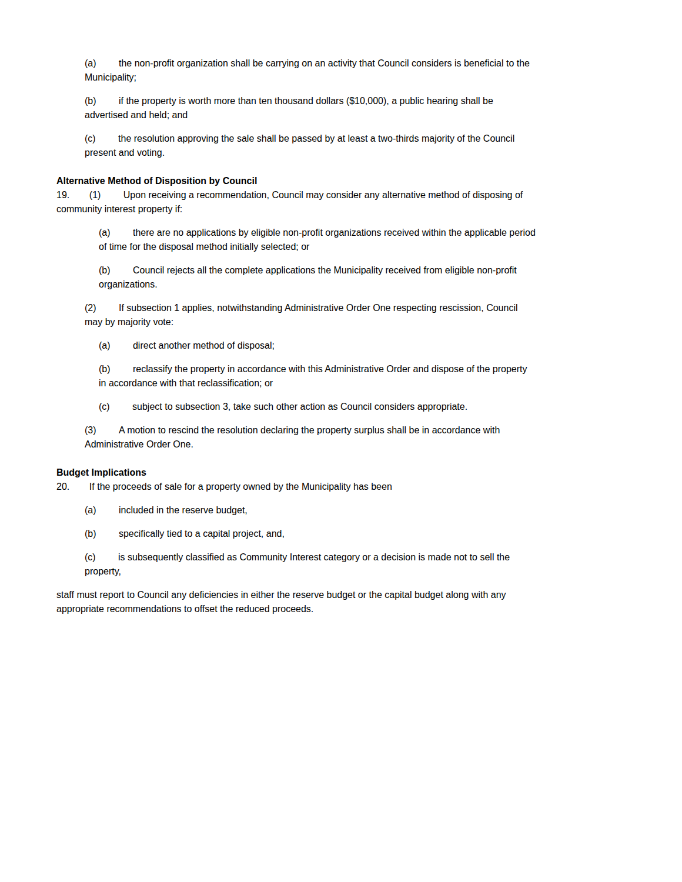(a) the non-profit organization shall be carrying on an activity that Council considers is beneficial to the Municipality;
(b) if the property is worth more than ten thousand dollars ($10,000), a public hearing shall be advertised and held; and
(c) the resolution approving the sale shall be passed by at least a two-thirds majority of the Council present and voting.
Alternative Method of Disposition by Council
19. (1) Upon receiving a recommendation, Council may consider any alternative method of disposing of community interest property if:
(a) there are no applications by eligible non-profit organizations received within the applicable period of time for the disposal method initially selected; or
(b) Council rejects all the complete applications the Municipality received from eligible non-profit organizations.
(2) If subsection 1 applies, notwithstanding Administrative Order One respecting rescission, Council may by majority vote:
(a) direct another method of disposal;
(b) reclassify the property in accordance with this Administrative Order and dispose of the property in accordance with that reclassification; or
(c) subject to subsection 3, take such other action as Council considers appropriate.
(3) A motion to rescind the resolution declaring the property surplus shall be in accordance with Administrative Order One.
Budget Implications
20. If the proceeds of sale for a property owned by the Municipality has been
(a) included in the reserve budget,
(b) specifically tied to a capital project, and,
(c) is subsequently classified as Community Interest category or a decision is made not to sell the property,
staff must report to Council any deficiencies in either the reserve budget or the capital budget along with any appropriate recommendations to offset the reduced proceeds.